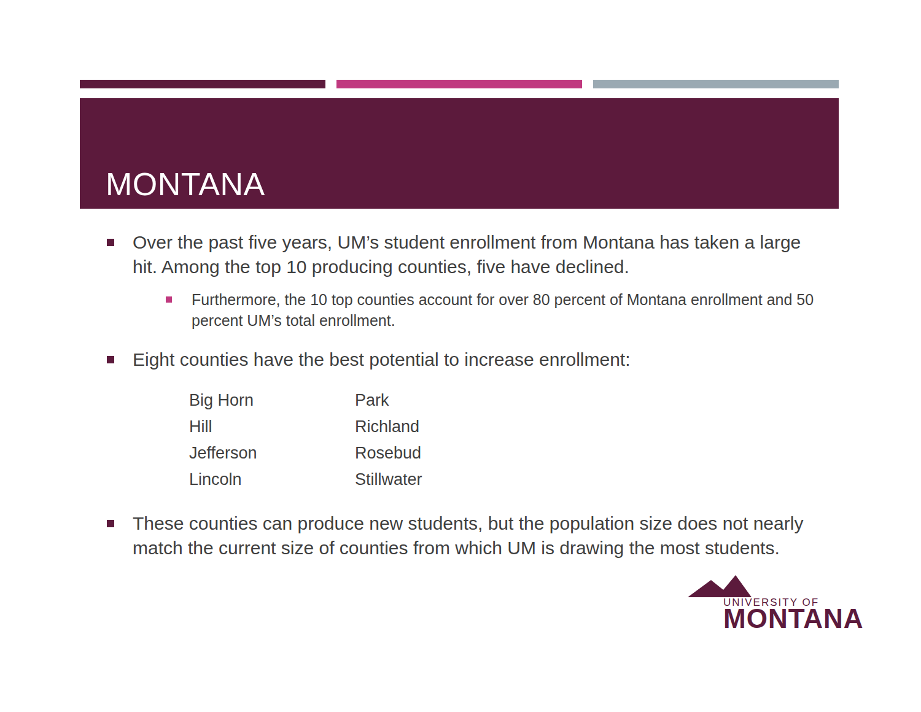MONTANA
Over the past five years, UM’s student enrollment from Montana has taken a large hit. Among the top 10 producing counties, five have declined.
Furthermore, the 10 top counties account for over 80 percent of Montana enrollment and 50 percent UM’s total enrollment.
Eight counties have the best potential to increase enrollment:
| Big Horn | Park |
| Hill | Richland |
| Jefferson | Rosebud |
| Lincoln | Stillwater |
These counties can produce new students, but the population size does not nearly match the current size of counties from which UM is drawing the most students.
UNIVERSITY OF
MONTANA